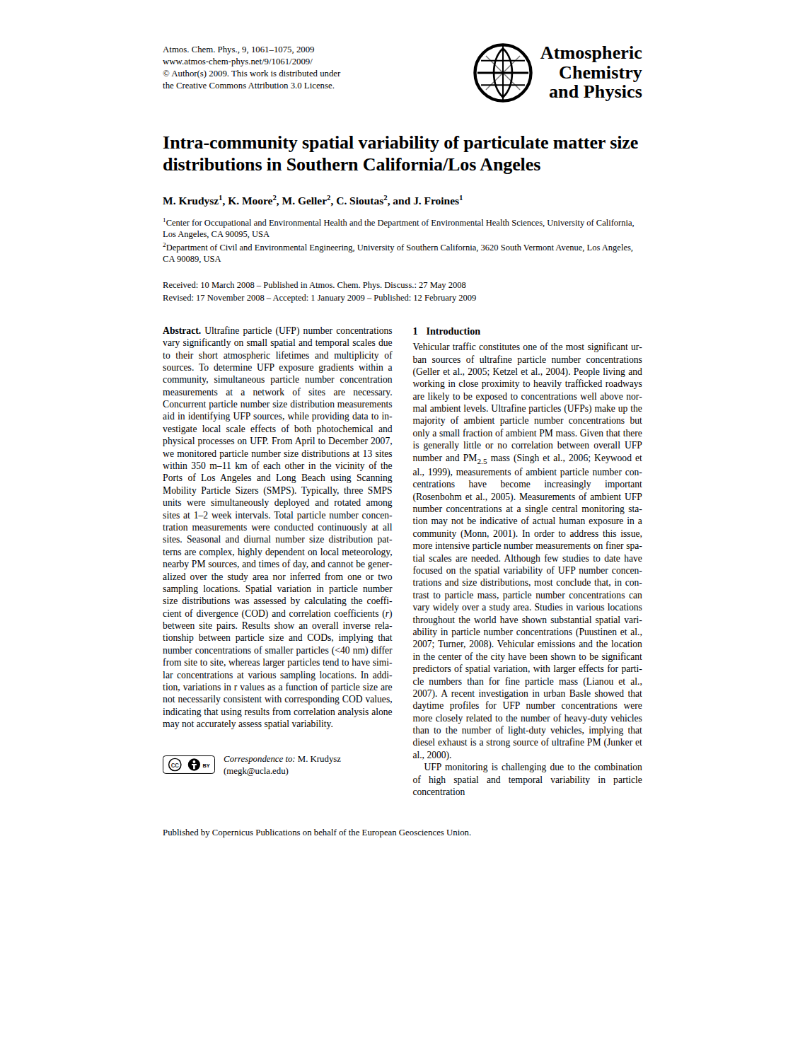Atmos. Chem. Phys., 9, 1061–1075, 2009 www.atmos-chem-phys.net/9/1061/2009/ © Author(s) 2009. This work is distributed under the Creative Commons Attribution 3.0 License.
Atmospheric Chemistry and Physics
Intra-community spatial variability of particulate matter size distributions in Southern California/Los Angeles
M. Krudysz1, K. Moore2, M. Geller2, C. Sioutas2, and J. Froines1
1Center for Occupational and Environmental Health and the Department of Environmental Health Sciences, University of California, Los Angeles, CA 90095, USA
2Department of Civil and Environmental Engineering, University of Southern California, 3620 South Vermont Avenue, Los Angeles, CA 90089, USA
Received: 10 March 2008 – Published in Atmos. Chem. Phys. Discuss.: 27 May 2008
Revised: 17 November 2008 – Accepted: 1 January 2009 – Published: 12 February 2009
Abstract. Ultrafine particle (UFP) number concentrations vary significantly on small spatial and temporal scales due to their short atmospheric lifetimes and multiplicity of sources. To determine UFP exposure gradients within a community, simultaneous particle number concentration measurements at a network of sites are necessary. Concurrent particle number size distribution measurements aid in identifying UFP sources, while providing data to investigate local scale effects of both photochemical and physical processes on UFP. From April to December 2007, we monitored particle number size distributions at 13 sites within 350 m–11 km of each other in the vicinity of the Ports of Los Angeles and Long Beach using Scanning Mobility Particle Sizers (SMPS). Typically, three SMPS units were simultaneously deployed and rotated among sites at 1–2 week intervals. Total particle number concentration measurements were conducted continuously at all sites. Seasonal and diurnal number size distribution patterns are complex, highly dependent on local meteorology, nearby PM sources, and times of day, and cannot be generalized over the study area nor inferred from one or two sampling locations. Spatial variation in particle number size distributions was assessed by calculating the coefficient of divergence (COD) and correlation coefficients (r) between site pairs. Results show an overall inverse relationship between particle size and CODs, implying that number concentrations of smaller particles (<40 nm) differ from site to site, whereas larger particles tend to have similar concentrations at various sampling locations. In addition, variations in r values as a function of particle size are not necessarily consistent with corresponding COD values, indicating that using results from correlation analysis alone may not accurately assess spatial variability.
cc BY
Correspondence to: M. Krudysz
(megk@ucla.edu)
1 Introduction
Vehicular traffic constitutes one of the most significant urban sources of ultrafine particle number concentrations (Geller et al., 2005; Ketzel et al., 2004). People living and working in close proximity to heavily trafficked roadways are likely to be exposed to concentrations well above normal ambient levels. Ultrafine particles (UFPs) make up the majority of ambient particle number concentrations but only a small fraction of ambient PM mass. Given that there is generally little or no correlation between overall UFP number and PM2.5 mass (Singh et al., 2006; Keywood et al., 1999), measurements of ambient particle number concentrations have become increasingly important (Rosenbohm et al., 2005). Measurements of ambient UFP number concentrations at a single central monitoring station may not be indicative of actual human exposure in a community (Monn, 2001). In order to address this issue, more intensive particle number measurements on finer spatial scales are needed. Although few studies to date have focused on the spatial variability of UFP number concentrations and size distributions, most conclude that, in contrast to particle mass, particle number concentrations can vary widely over a study area. Studies in various locations throughout the world have shown substantial spatial variability in particle number concentrations (Puustinen et al., 2007; Turner, 2008). Vehicular emissions and the location in the center of the city have been shown to be significant predictors of spatial variation, with larger effects for particle numbers than for fine particle mass (Lianou et al., 2007). A recent investigation in urban Basle showed that daytime profiles for UFP number concentrations were more closely related to the number of heavy-duty vehicles than to the number of light-duty vehicles, implying that diesel exhaust is a strong source of ultrafine PM (Junker et al., 2000).
UFP monitoring is challenging due to the combination of high spatial and temporal variability in particle concentration
Published by Copernicus Publications on behalf of the European Geosciences Union.